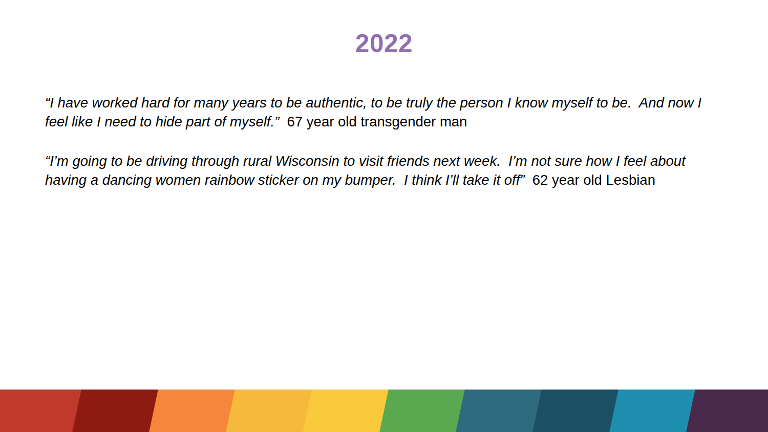2022
“I have worked hard for many years to be authentic, to be truly the person I know myself to be. And now I feel like I need to hide part of myself.” 67 year old transgender man
“I’m going to be driving through rural Wisconsin to visit friends next week. I’m not sure how I feel about having a dancing women rainbow sticker on my bumper. I think I’ll take it off” 62 year old Lesbian